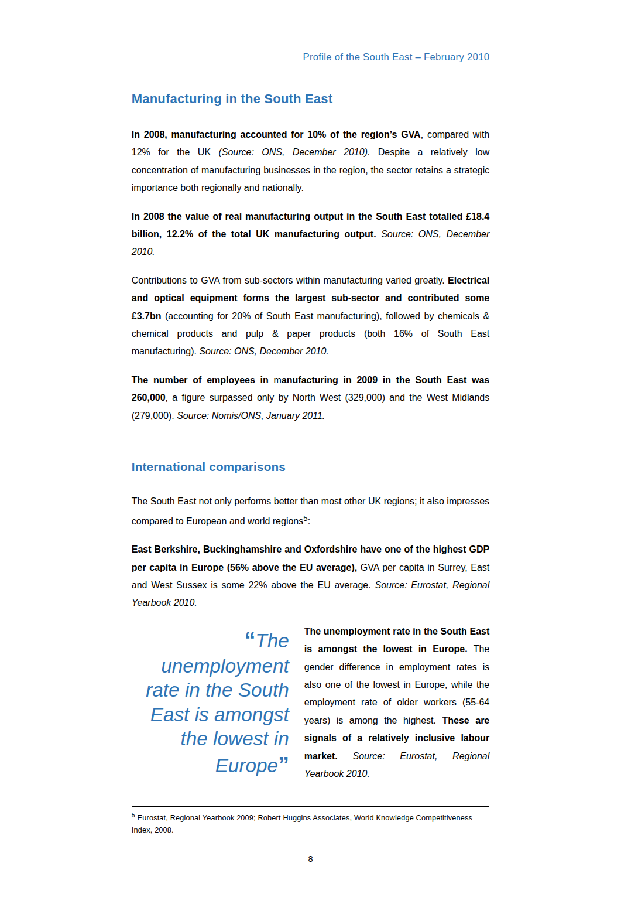Profile of the South East – February 2010
Manufacturing in the South East
In 2008, manufacturing accounted for 10% of the region’s GVA, compared with 12% for the UK (Source: ONS, December 2010). Despite a relatively low concentration of manufacturing businesses in the region, the sector retains a strategic importance both regionally and nationally.
In 2008 the value of real manufacturing output in the South East totalled £18.4 billion, 12.2% of the total UK manufacturing output. Source: ONS, December 2010.
Contributions to GVA from sub-sectors within manufacturing varied greatly. Electrical and optical equipment forms the largest sub-sector and contributed some £3.7bn (accounting for 20% of South East manufacturing), followed by chemicals & chemical products and pulp & paper products (both 16% of South East manufacturing). Source: ONS, December 2010.
The number of employees in manufacturing in 2009 in the South East was 260,000, a figure surpassed only by North West (329,000) and the West Midlands (279,000). Source: Nomis/ONS, January 2011.
International comparisons
The South East not only performs better than most other UK regions; it also impresses compared to European and world regions5:
East Berkshire, Buckinghamshire and Oxfordshire have one of the highest GDP per capita in Europe (56% above the EU average), GVA per capita in Surrey, East and West Sussex is some 22% above the EU average. Source: Eurostat, Regional Yearbook 2010.
“The unemployment rate in the South East is amongst the lowest in Europe”
The unemployment rate in the South East is amongst the lowest in Europe. The gender difference in employment rates is also one of the lowest in Europe, while the employment rate of older workers (55-64 years) is among the highest. These are signals of a relatively inclusive labour market. Source: Eurostat, Regional Yearbook 2010.
5 Eurostat, Regional Yearbook 2009; Robert Huggins Associates, World Knowledge Competitiveness Index, 2008.
8